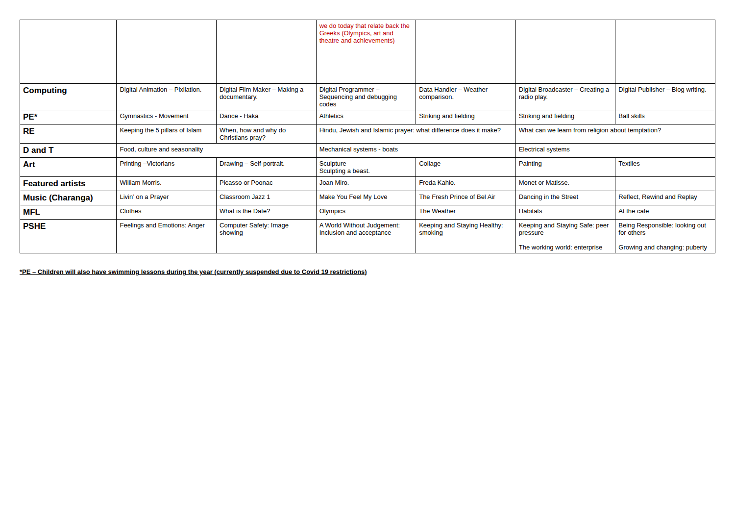| | | | we do today that relate back the Greeks (Olympics, art and theatre and achievements) | | | |
| Computing | Digital Animation – Pixilation. | Digital Film Maker – Making a documentary. | Digital Programmer – Sequencing and debugging codes | Data Handler – Weather comparison. | Digital Broadcaster – Creating a radio play. | Digital Publisher – Blog writing. |
| PE* | Gymnastics - Movement | Dance - Haka | Athletics | Striking and fielding | Striking and fielding | Ball skills |
| RE | Keeping the 5 pillars of Islam | When, how and why do Christians pray? | Hindu, Jewish and Islamic prayer: what difference does it make? | What can we learn from religion about temptation? |
| D and T | Food, culture and seasonality | Mechanical systems - boats | Electrical systems |
| Art | Printing –Victorians | Drawing – Self-portrait. | Sculpture Sculpting a beast. | Collage | Painting | Textiles |
| Featured artists | William Morris. | Picasso or Poonac | Joan Miro. | Freda Kahlo. | Monet or Matisse. | |
| Music (Charanga) | Livin’ on a Prayer | Classroom Jazz 1 | Make You Feel My Love | The Fresh Prince of Bel Air | Dancing in the Street | Reflect, Rewind and Replay |
| MFL | Clothes | What is the Date? | Olympics | The Weather | Habitats | At the cafe |
| PSHE | Feelings and Emotions: Anger | Computer Safety: Image showing | A World Without Judgement: Inclusion and acceptance | Keeping and Staying Healthy: smoking | Keeping and Staying Safe: peer pressure The working world: enterprise | Being Responsible: looking out for others Growing and changing: puberty |
*PE – Children will also have swimming lessons during the year (currently suspended due to Covid 19 restrictions)